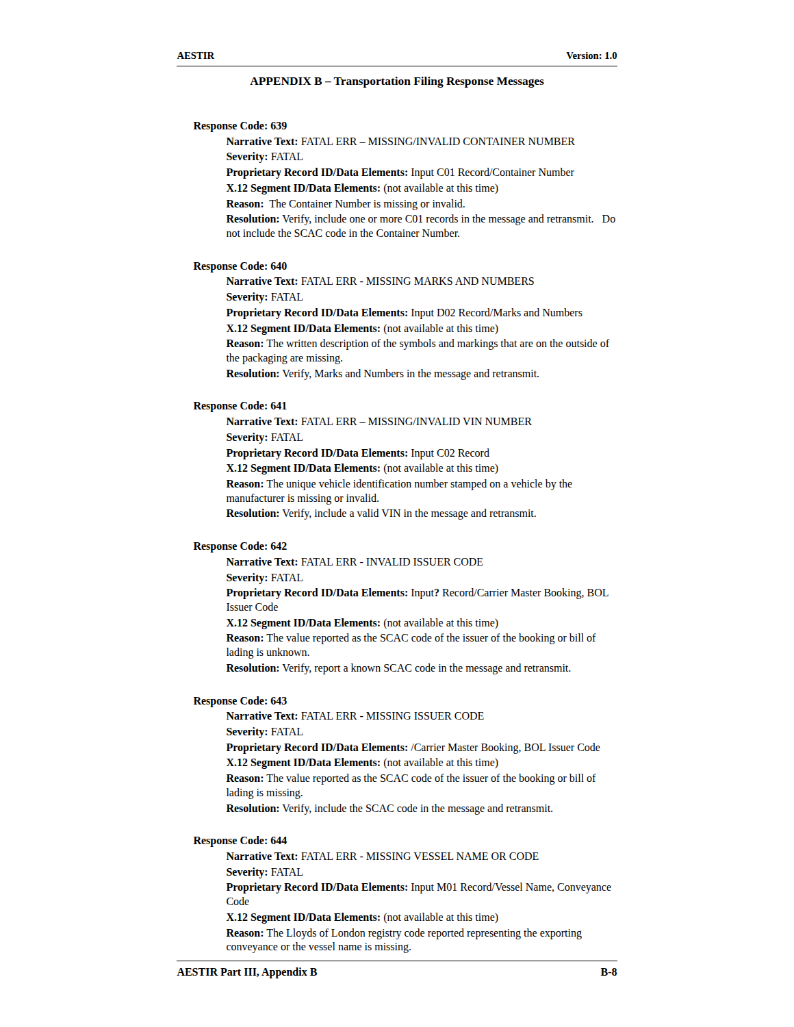AESTIR Version: 1.0
APPENDIX B – Transportation Filing Response Messages
Response Code: 639
Narrative Text: FATAL ERR – MISSING/INVALID CONTAINER NUMBER
Severity: FATAL
Proprietary Record ID/Data Elements: Input C01 Record/Container Number
X.12 Segment ID/Data Elements: (not available at this time)
Reason: The Container Number is missing or invalid.
Resolution: Verify, include one or more C01 records in the message and retransmit. Do not include the SCAC code in the Container Number.
Response Code: 640
Narrative Text: FATAL ERR - MISSING MARKS AND NUMBERS
Severity: FATAL
Proprietary Record ID/Data Elements: Input D02 Record/Marks and Numbers
X.12 Segment ID/Data Elements: (not available at this time)
Reason: The written description of the symbols and markings that are on the outside of the packaging are missing.
Resolution: Verify, Marks and Numbers in the message and retransmit.
Response Code: 641
Narrative Text: FATAL ERR – MISSING/INVALID VIN NUMBER
Severity: FATAL
Proprietary Record ID/Data Elements: Input C02 Record
X.12 Segment ID/Data Elements: (not available at this time)
Reason: The unique vehicle identification number stamped on a vehicle by the manufacturer is missing or invalid.
Resolution: Verify, include a valid VIN in the message and retransmit.
Response Code: 642
Narrative Text: FATAL ERR - INVALID ISSUER CODE
Severity: FATAL
Proprietary Record ID/Data Elements: Input? Record/Carrier Master Booking, BOL Issuer Code
X.12 Segment ID/Data Elements: (not available at this time)
Reason: The value reported as the SCAC code of the issuer of the booking or bill of lading is unknown.
Resolution: Verify, report a known SCAC code in the message and retransmit.
Response Code: 643
Narrative Text: FATAL ERR - MISSING ISSUER CODE
Severity: FATAL
Proprietary Record ID/Data Elements: /Carrier Master Booking, BOL Issuer Code
X.12 Segment ID/Data Elements: (not available at this time)
Reason: The value reported as the SCAC code of the issuer of the booking or bill of lading is missing.
Resolution: Verify, include the SCAC code in the message and retransmit.
Response Code: 644
Narrative Text: FATAL ERR - MISSING VESSEL NAME OR CODE
Severity: FATAL
Proprietary Record ID/Data Elements: Input M01 Record/Vessel Name, Conveyance Code
X.12 Segment ID/Data Elements: (not available at this time)
Reason: The Lloyds of London registry code reported representing the exporting conveyance or the vessel name is missing.
AESTIR Part III, Appendix B B-8